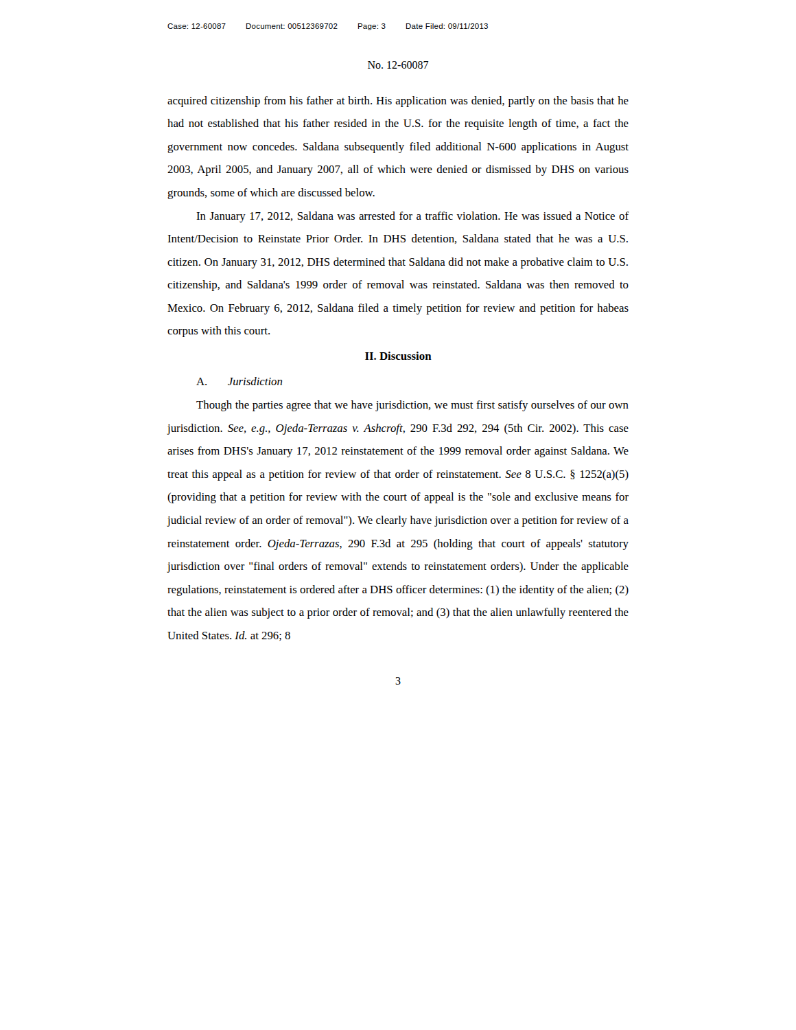Case: 12-60087 Document: 00512369702 Page: 3 Date Filed: 09/11/2013
No. 12-60087
acquired citizenship from his father at birth. His application was denied, partly on the basis that he had not established that his father resided in the U.S. for the requisite length of time, a fact the government now concedes. Saldana subsequently filed additional N-600 applications in August 2003, April 2005, and January 2007, all of which were denied or dismissed by DHS on various grounds, some of which are discussed below.
In January 17, 2012, Saldana was arrested for a traffic violation. He was issued a Notice of Intent/Decision to Reinstate Prior Order. In DHS detention, Saldana stated that he was a U.S. citizen. On January 31, 2012, DHS determined that Saldana did not make a probative claim to U.S. citizenship, and Saldana's 1999 order of removal was reinstated. Saldana was then removed to Mexico. On February 6, 2012, Saldana filed a timely petition for review and petition for habeas corpus with this court.
II. Discussion
A. Jurisdiction
Though the parties agree that we have jurisdiction, we must first satisfy ourselves of our own jurisdiction. See, e.g., Ojeda-Terrazas v. Ashcroft, 290 F.3d 292, 294 (5th Cir. 2002). This case arises from DHS's January 17, 2012 reinstatement of the 1999 removal order against Saldana. We treat this appeal as a petition for review of that order of reinstatement. See 8 U.S.C. § 1252(a)(5) (providing that a petition for review with the court of appeal is the "sole and exclusive means for judicial review of an order of removal"). We clearly have jurisdiction over a petition for review of a reinstatement order. Ojeda-Terrazas, 290 F.3d at 295 (holding that court of appeals' statutory jurisdiction over "final orders of removal" extends to reinstatement orders). Under the applicable regulations, reinstatement is ordered after a DHS officer determines: (1) the identity of the alien; (2) that the alien was subject to a prior order of removal; and (3) that the alien unlawfully reentered the United States. Id. at 296; 8
3